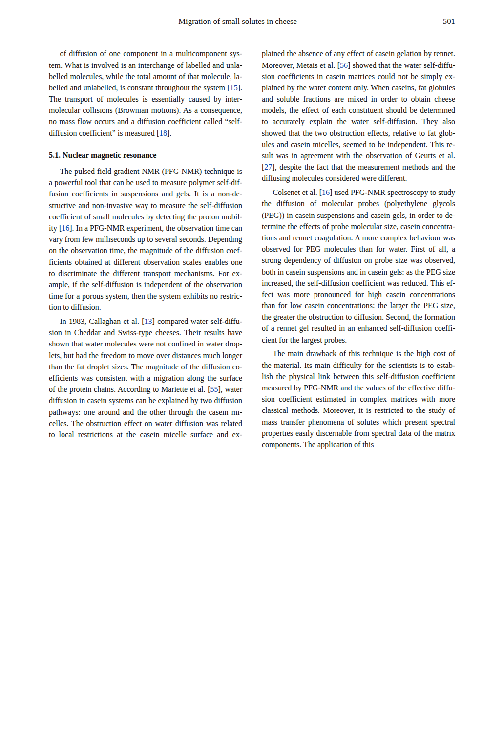Migration of small solutes in cheese 501
of diffusion of one component in a multicomponent system. What is involved is an interchange of labelled and unlabelled molecules, while the total amount of that molecule, labelled and unlabelled, is constant throughout the system [15]. The transport of molecules is essentially caused by intermolecular collisions (Brownian motions). As a consequence, no mass flow occurs and a diffusion coefficient called “self-diffusion coefficient” is measured [18].
5.1. Nuclear magnetic resonance
The pulsed field gradient NMR (PFG-NMR) technique is a powerful tool that can be used to measure polymer self-diffusion coefficients in suspensions and gels. It is a non-destructive and non-invasive way to measure the self-diffusion coefficient of small molecules by detecting the proton mobility [16]. In a PFG-NMR experiment, the observation time can vary from few milliseconds up to several seconds. Depending on the observation time, the magnitude of the diffusion coefficients obtained at different observation scales enables one to discriminate the different transport mechanisms. For example, if the self-diffusion is independent of the observation time for a porous system, then the system exhibits no restriction to diffusion.
In 1983, Callaghan et al. [13] compared water self-diffusion in Cheddar and Swiss-type cheeses. Their results have shown that water molecules were not confined in water droplets, but had the freedom to move over distances much longer than the fat droplet sizes. The magnitude of the diffusion coefficients was consistent with a migration along the surface of the protein chains. According to Mariette et al. [55], water diffusion in casein systems can be explained by two diffusion pathways: one around and the other through the casein micelles. The obstruction effect on water diffusion was related to local restrictions at the casein micelle surface and explained the absence of any effect of casein gelation by rennet. Moreover, Metais et al. [56] showed that the water self-diffusion coefficients in casein matrices could not be simply explained by the water content only. When caseins, fat globules and soluble fractions are mixed in order to obtain cheese models, the effect of each constituent should be determined to accurately explain the water self-diffusion. They also showed that the two obstruction effects, relative to fat globules and casein micelles, seemed to be independent. This result was in agreement with the observation of Geurts et al. [27], despite the fact that the measurement methods and the diffusing molecules considered were different.
Colsenet et al. [16] used PFG-NMR spectroscopy to study the diffusion of molecular probes (polyethylene glycols (PEG)) in casein suspensions and casein gels, in order to determine the effects of probe molecular size, casein concentrations and rennet coagulation. A more complex behaviour was observed for PEG molecules than for water. First of all, a strong dependency of diffusion on probe size was observed, both in casein suspensions and in casein gels: as the PEG size increased, the self-diffusion coefficient was reduced. This effect was more pronounced for high casein concentrations than for low casein concentrations: the larger the PEG size, the greater the obstruction to diffusion. Second, the formation of a rennet gel resulted in an enhanced self-diffusion coefficient for the largest probes.
The main drawback of this technique is the high cost of the material. Its main difficulty for the scientists is to establish the physical link between this self-diffusion coefficient measured by PFG-NMR and the values of the effective diffusion coefficient estimated in complex matrices with more classical methods. Moreover, it is restricted to the study of mass transfer phenomena of solutes which present spectral properties easily discernable from spectral data of the matrix components. The application of this